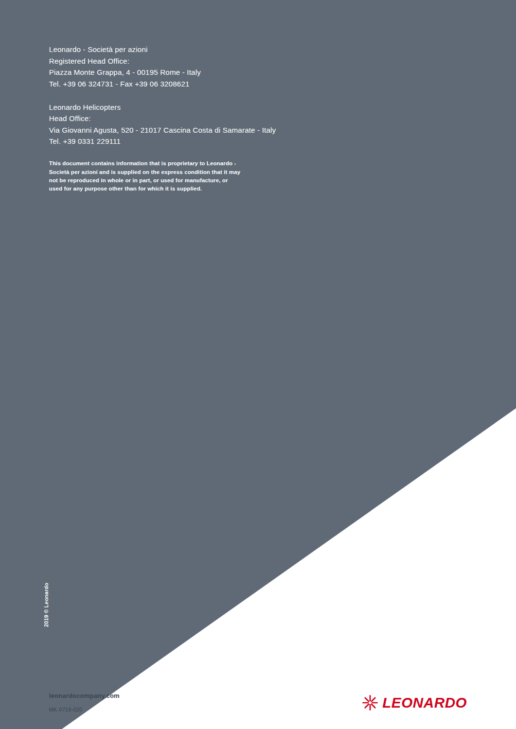Leonardo - Società per azioni
Registered Head Office:
Piazza Monte Grappa, 4 - 00195 Rome - Italy
Tel. +39 06 324731 - Fax +39 06 3208621 Leonardo Helicopters
Head Office:
Via Giovanni Agusta, 520 - 21017 Cascina Costa di Samarate - Italy
Tel. +39 0331 229111
This document contains information that is proprietary to Leonardo - Società per azioni and is supplied on the express condition that it may not be reproduced in whole or in part, or used for manufacture, or used for any purpose other than for which it is supplied.
2019 © Leonardo
leonardocompany.com
MK-0719-020
LEONARDO